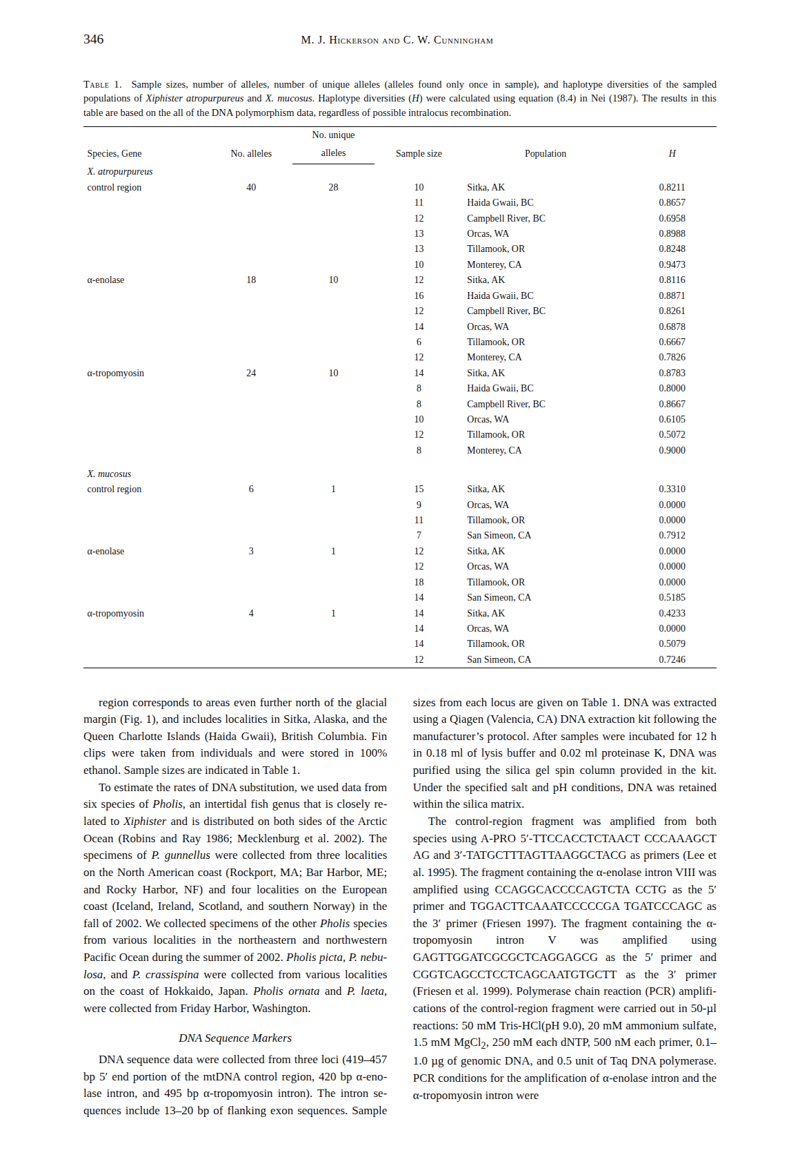346 M. J. Hickerson and C. W. Cunningham
Table 1. Sample sizes, number of alleles, number of unique alleles (alleles found only once in sample), and haplotype diversities of the sampled populations of Xiphister atropurpureus and X. mucosus. Haplotype diversities (H) were calculated using equation (8.4) in Nei (1987). The results in this table are based on the all of the DNA polymorphism data, regardless of possible intralocus recombination.
| Species, Gene | No. alleles | No. unique | Sample size | Population | H |
| --- | --- | --- | --- | --- | --- |
| alleles |
| X. atropurpureus |
| control region | 40 | 28 | 10 | Sitka, AK | 0.8211 |
| | | | 11 | Haida Gwaii, BC | 0.8657 |
| | | | 12 | Campbell River, BC | 0.6958 |
| | | | 13 | Orcas, WA | 0.8988 |
| | | | 13 | Tillamook, OR | 0.8248 |
| | | | 10 | Monterey, CA | 0.9473 |
| α-enolase | 18 | 10 | 12 | Sitka, AK | 0.8116 |
| | | | 16 | Haida Gwaii, BC | 0.8871 |
| | | | 12 | Campbell River, BC | 0.8261 |
| | | | 14 | Orcas, WA | 0.6878 |
| | | | 6 | Tillamook, OR | 0.6667 |
| | | | 12 | Monterey, CA | 0.7826 |
| α-tropomyosin | 24 | 10 | 14 | Sitka, AK | 0.8783 |
| | | | 8 | Haida Gwaii, BC | 0.8000 |
| | | | 8 | Campbell River, BC | 0.8667 |
| | | | 10 | Orcas, WA | 0.6105 |
| | | | 12 | Tillamook, OR | 0.5072 |
| | | | 8 | Monterey, CA | 0.9000 |
| X. mucosus |
| control region | 6 | 1 | 15 | Sitka, AK | 0.3310 |
| | | | 9 | Orcas, WA | 0.0000 |
| | | | 11 | Tillamook, OR | 0.0000 |
| | | | 7 | San Simeon, CA | 0.7912 |
| α-enolase | 3 | 1 | 12 | Sitka, AK | 0.0000 |
| | | | 12 | Orcas, WA | 0.0000 |
| | | | 18 | Tillamook, OR | 0.0000 |
| | | | 14 | San Simeon, CA | 0.5185 |
| α-tropomyosin | 4 | 1 | 14 | Sitka, AK | 0.4233 |
| | | | 14 | Orcas, WA | 0.0000 |
| | | | 14 | Tillamook, OR | 0.5079 |
| | | | 12 | San Simeon, CA | 0.7246 |
region corresponds to areas even further north of the glacial margin (Fig. 1), and includes localities in Sitka, Alaska, and the Queen Charlotte Islands (Haida Gwaii), British Columbia. Fin clips were taken from individuals and were stored in 100% ethanol. Sample sizes are indicated in Table 1.
To estimate the rates of DNA substitution, we used data from six species of Pholis, an intertidal fish genus that is closely related to Xiphister and is distributed on both sides of the Arctic Ocean (Robins and Ray 1986; Mecklenburg et al. 2002). The specimens of P. gunnellus were collected from three localities on the North American coast (Rockport, MA; Bar Harbor, ME; and Rocky Harbor, NF) and four localities on the European coast (Iceland, Ireland, Scotland, and southern Norway) in the fall of 2002. We collected specimens of the other Pholis species from various localities in the northeastern and northwestern Pacific Ocean during the summer of 2002. Pholis picta, P. nebulosa, and P. crassispina were collected from various localities on the coast of Hokkaido, Japan. Pholis ornata and P. laeta, were collected from Friday Harbor, Washington.
DNA Sequence Markers
DNA sequence data were collected from three loci (419–457 bp 5′ end portion of the mtDNA control region, 420 bp α-enolase intron, and 495 bp α-tropomyosin intron). The intron sequences include 13–20 bp of flanking exon sequences. Sample sizes from each locus are given on Table 1. DNA was extracted using a Qiagen (Valencia, CA) DNA extraction kit following the manufacturer’s protocol. After samples were incubated for 12 h in 0.18 ml of lysis buffer and 0.02 ml proteinase K, DNA was purified using the silica gel spin column provided in the kit. Under the specified salt and pH conditions, DNA was retained within the silica matrix.
The control-region fragment was amplified from both species using A-PRO 5′-TTCCACCTCTAACT CCCAAAGCT AG and 3′-TATGCTTTAGTTAAGGCTACG as primers (Lee et al. 1995). The fragment containing the α-enolase intron VIII was amplified using CCAGGCACCCCAGTCTA CCTG as the 5′ primer and TGGACTTCAAATCCCCCGA TGATCCCAGC as the 3′ primer (Friesen 1997). The fragment containing the α-tropomyosin intron V was amplified using GAGTTGGATCGCGCTCAGGAGCG as the 5′ primer and CGGTCAGCCTCCTCAGCAATGTGCTT as the 3′ primer (Friesen et al. 1999). Polymerase chain reaction (PCR) amplifications of the control-region fragment were carried out in 50-µl reactions: 50 mM Tris-HCl(pH 9.0), 20 mM ammonium sulfate, 1.5 mM MgCl2, 250 mM each dNTP, 500 nM each primer, 0.1–1.0 µg of genomic DNA, and 0.5 unit of Taq DNA polymerase. PCR conditions for the amplification of α-enolase intron and the α-tropomyosin intron were